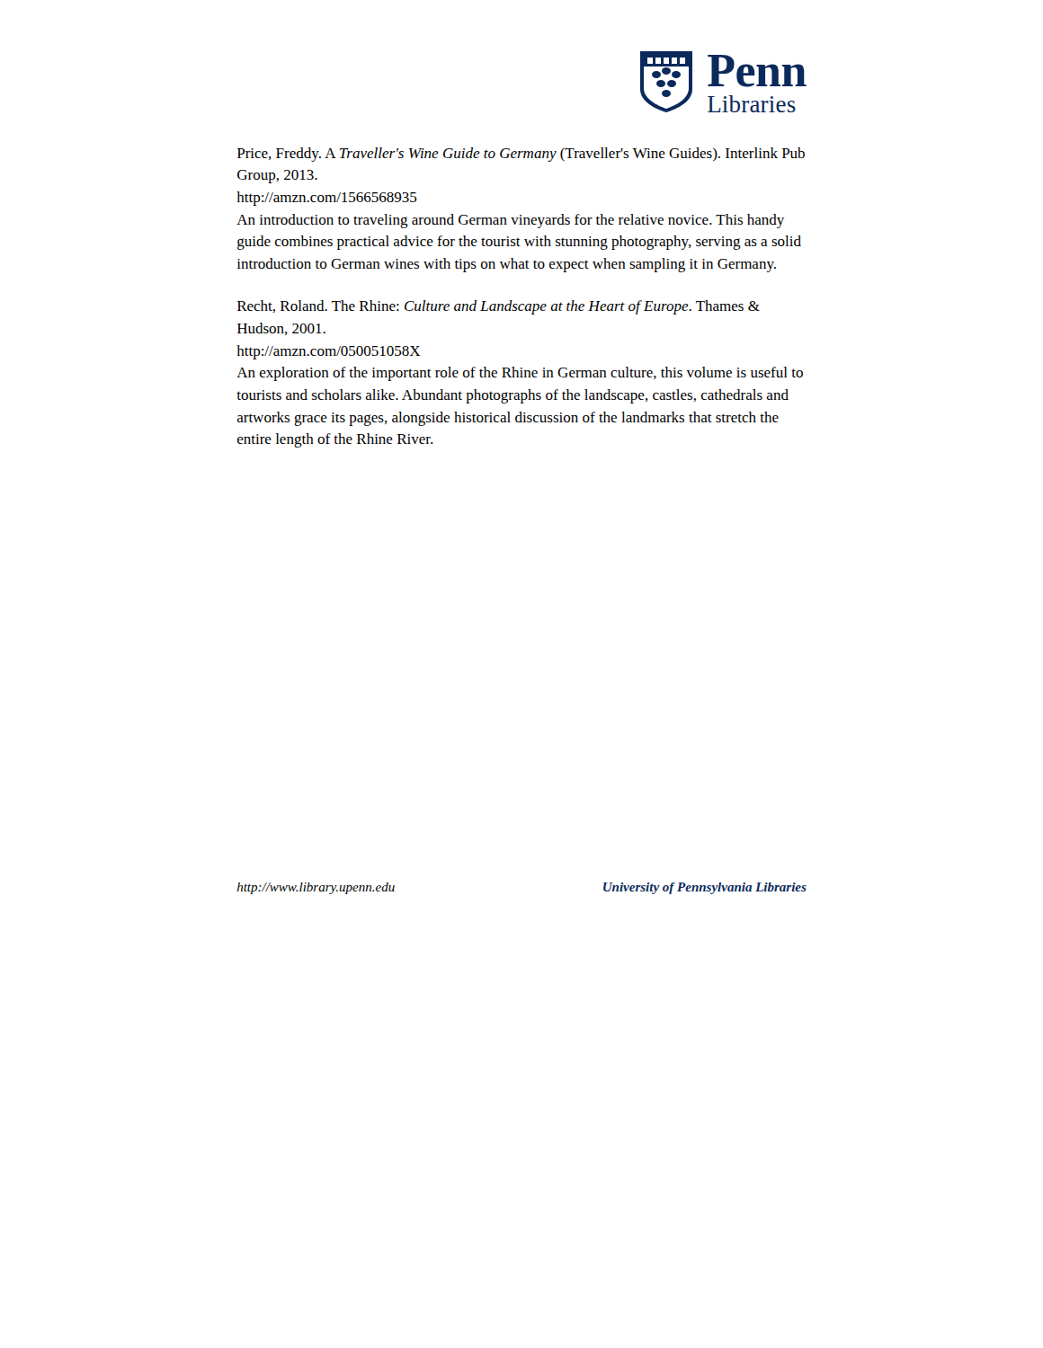Penn Libraries
Price, Freddy. A Traveller's Wine Guide to Germany (Traveller's Wine Guides). Interlink Pub Group, 2013.
http://amzn.com/1566568935
An introduction to traveling around German vineyards for the relative novice. This handy guide combines practical advice for the tourist with stunning photography, serving as a solid introduction to German wines with tips on what to expect when sampling it in Germany.
Recht, Roland. The Rhine: Culture and Landscape at the Heart of Europe. Thames & Hudson, 2001.
http://amzn.com/050051058X
An exploration of the important role of the Rhine in German culture, this volume is useful to tourists and scholars alike. Abundant photographs of the landscape, castles, cathedrals and artworks grace its pages, alongside historical discussion of the landmarks that stretch the entire length of the Rhine River.
http://www.library.upenn.edu University of Pennsylvania Libraries